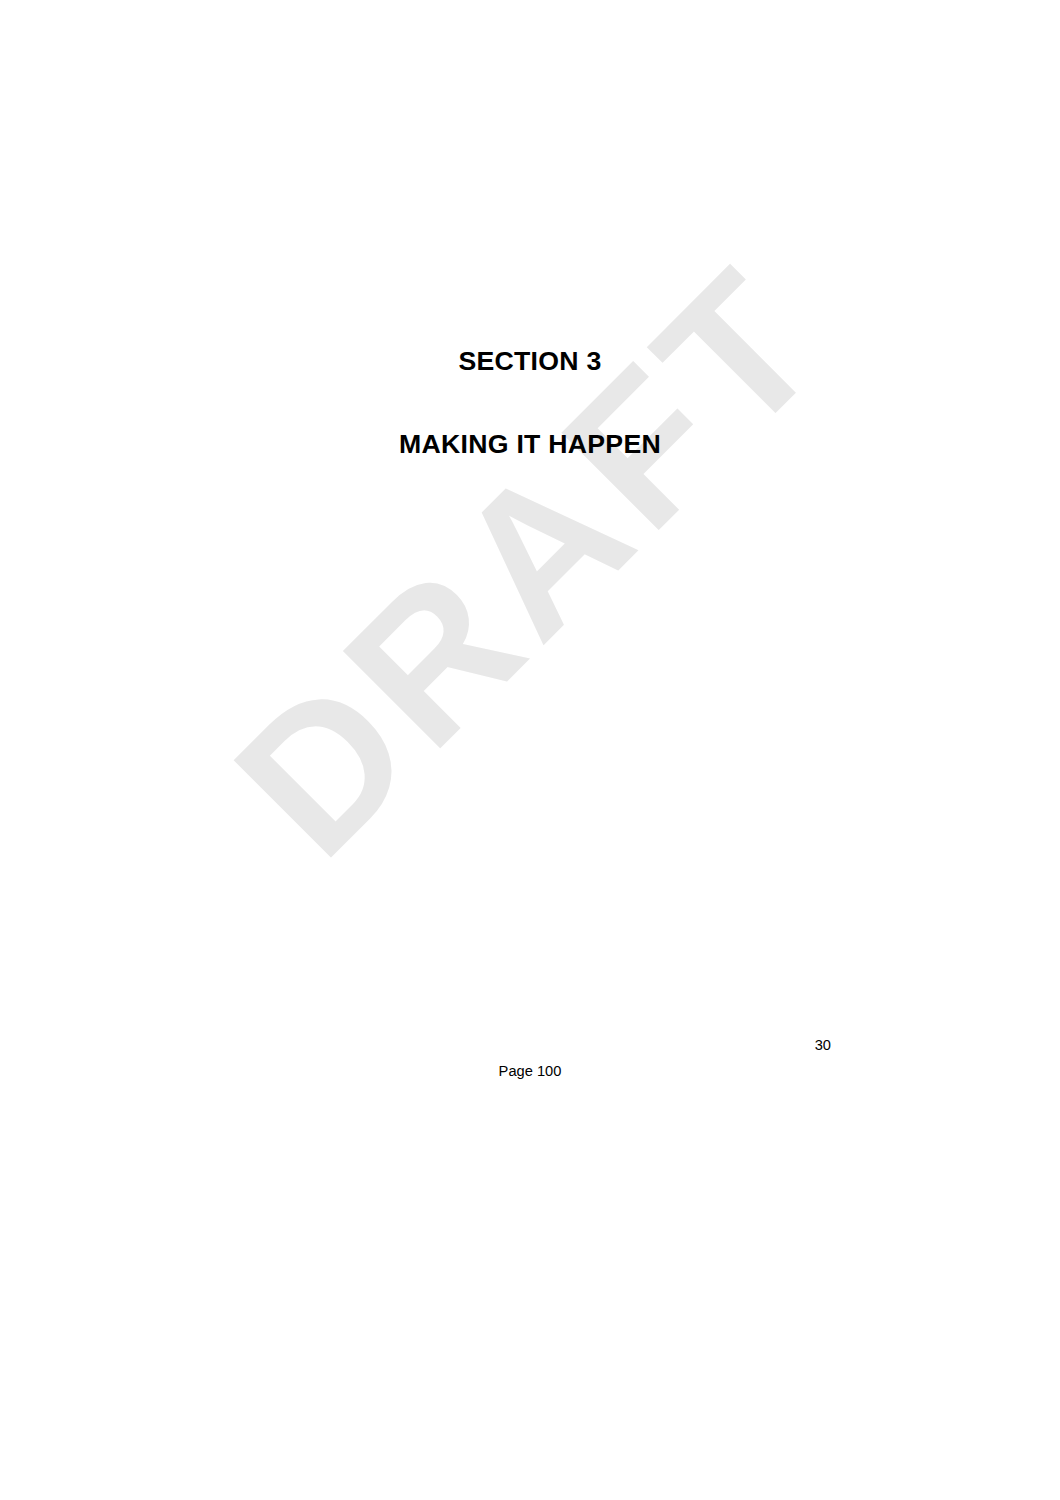DRAFT
SECTION 3
MAKING IT HAPPEN
30
Page 100